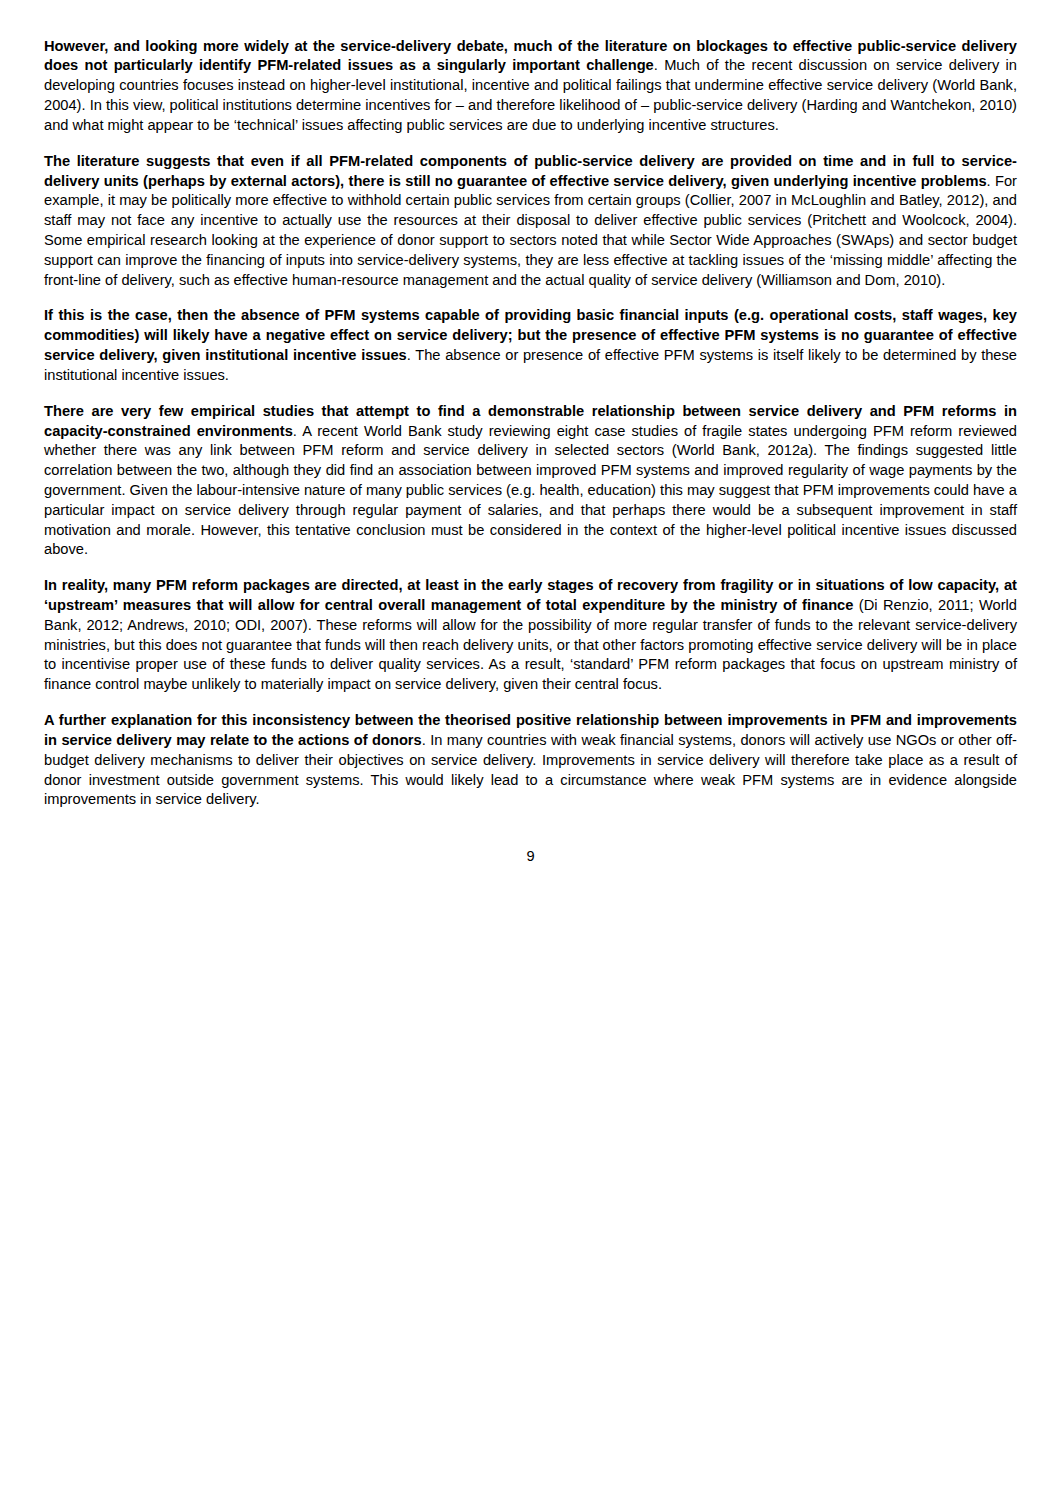However, and looking more widely at the service-delivery debate, much of the literature on blockages to effective public-service delivery does not particularly identify PFM-related issues as a singularly important challenge. Much of the recent discussion on service delivery in developing countries focuses instead on higher-level institutional, incentive and political failings that undermine effective service delivery (World Bank, 2004). In this view, political institutions determine incentives for – and therefore likelihood of – public-service delivery (Harding and Wantchekon, 2010) and what might appear to be ‘technical’ issues affecting public services are due to underlying incentive structures.
The literature suggests that even if all PFM-related components of public-service delivery are provided on time and in full to service-delivery units (perhaps by external actors), there is still no guarantee of effective service delivery, given underlying incentive problems. For example, it may be politically more effective to withhold certain public services from certain groups (Collier, 2007 in McLoughlin and Batley, 2012), and staff may not face any incentive to actually use the resources at their disposal to deliver effective public services (Pritchett and Woolcock, 2004). Some empirical research looking at the experience of donor support to sectors noted that while Sector Wide Approaches (SWAps) and sector budget support can improve the financing of inputs into service-delivery systems, they are less effective at tackling issues of the ‘missing middle’ affecting the front-line of delivery, such as effective human-resource management and the actual quality of service delivery (Williamson and Dom, 2010).
If this is the case, then the absence of PFM systems capable of providing basic financial inputs (e.g. operational costs, staff wages, key commodities) will likely have a negative effect on service delivery; but the presence of effective PFM systems is no guarantee of effective service delivery, given institutional incentive issues. The absence or presence of effective PFM systems is itself likely to be determined by these institutional incentive issues.
There are very few empirical studies that attempt to find a demonstrable relationship between service delivery and PFM reforms in capacity-constrained environments. A recent World Bank study reviewing eight case studies of fragile states undergoing PFM reform reviewed whether there was any link between PFM reform and service delivery in selected sectors (World Bank, 2012a). The findings suggested little correlation between the two, although they did find an association between improved PFM systems and improved regularity of wage payments by the government. Given the labour-intensive nature of many public services (e.g. health, education) this may suggest that PFM improvements could have a particular impact on service delivery through regular payment of salaries, and that perhaps there would be a subsequent improvement in staff motivation and morale. However, this tentative conclusion must be considered in the context of the higher-level political incentive issues discussed above.
In reality, many PFM reform packages are directed, at least in the early stages of recovery from fragility or in situations of low capacity, at ‘upstream’ measures that will allow for central overall management of total expenditure by the ministry of finance (Di Renzio, 2011; World Bank, 2012; Andrews, 2010; ODI, 2007). These reforms will allow for the possibility of more regular transfer of funds to the relevant service-delivery ministries, but this does not guarantee that funds will then reach delivery units, or that other factors promoting effective service delivery will be in place to incentivise proper use of these funds to deliver quality services. As a result, ‘standard’ PFM reform packages that focus on upstream ministry of finance control maybe unlikely to materially impact on service delivery, given their central focus.
A further explanation for this inconsistency between the theorised positive relationship between improvements in PFM and improvements in service delivery may relate to the actions of donors. In many countries with weak financial systems, donors will actively use NGOs or other off-budget delivery mechanisms to deliver their objectives on service delivery. Improvements in service delivery will therefore take place as a result of donor investment outside government systems. This would likely lead to a circumstance where weak PFM systems are in evidence alongside improvements in service delivery.
9